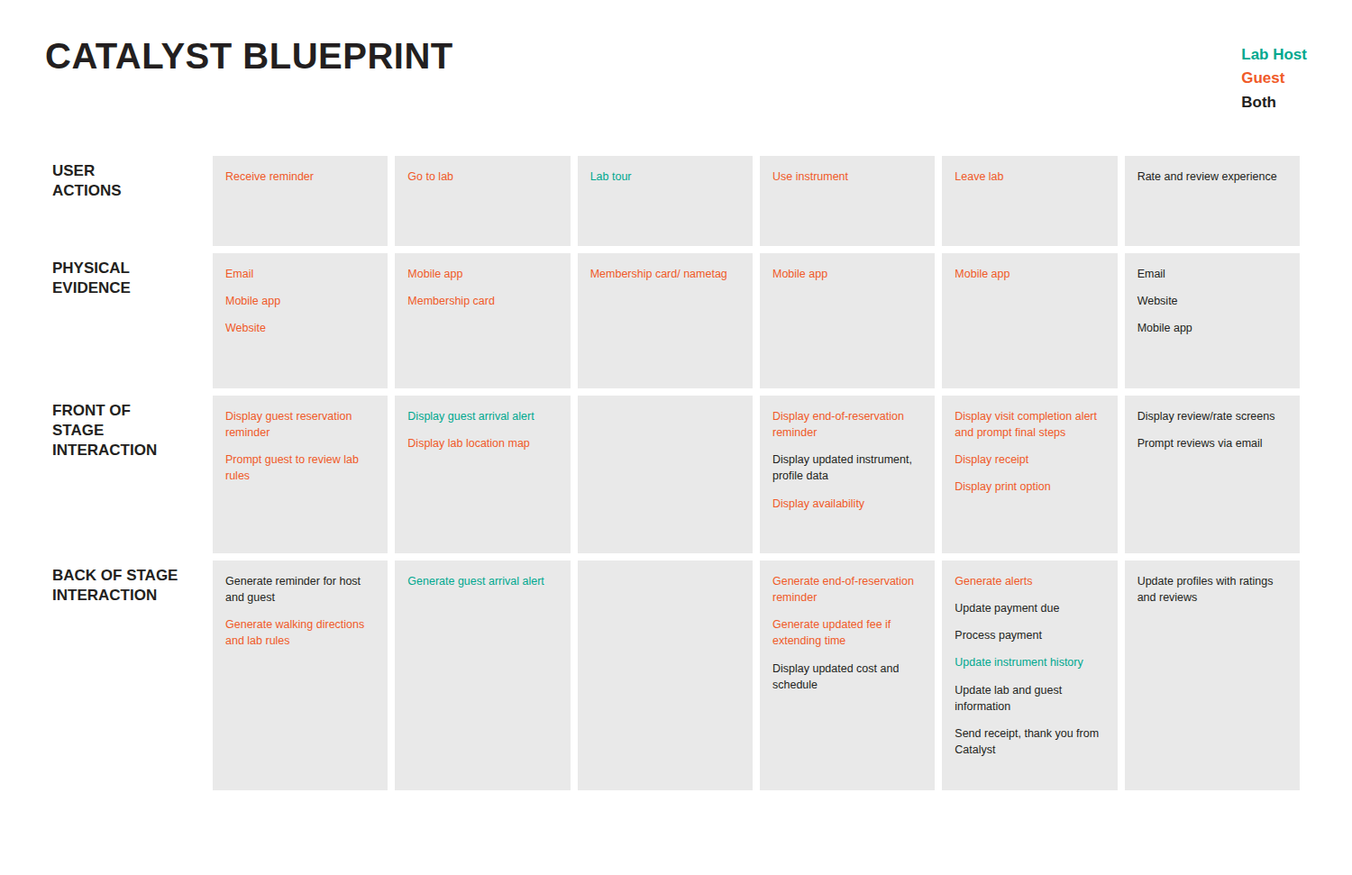Catalyst Blueprint
Lab Host
Guest
Both
Catalyst service blueprint across six stages of the lab visit
| User Actions | Receive reminder | Go to lab | Lab tour | Use instrument | Leave lab | Rate and review experience |
| Physical Evidence | Email Mobile app Website | Mobile app Membership card | Membership card/ nametag | Mobile app | Mobile app | Email Website Mobile app |
| Front of Stage Interaction | Display guest reservation reminder Prompt guest to review lab rules | Display guest arrival alert Display lab location map | | Display end-of-reservation reminder Display updated instrument, profile data Display availability | Display visit completion alert and prompt final steps Display receipt Display print option | Display review/rate screens Prompt reviews via email |
| Back of Stage Interaction | Generate reminder for host and guest Generate walking directions and lab rules | Generate guest arrival alert | | Generate end-of-reservation reminder Generate updated fee if extending time Display updated cost and schedule | Generate alerts Update payment due Process payment Update instrument history Update lab and guest information Send receipt, thank you from Catalyst | Update profiles with ratings and reviews |